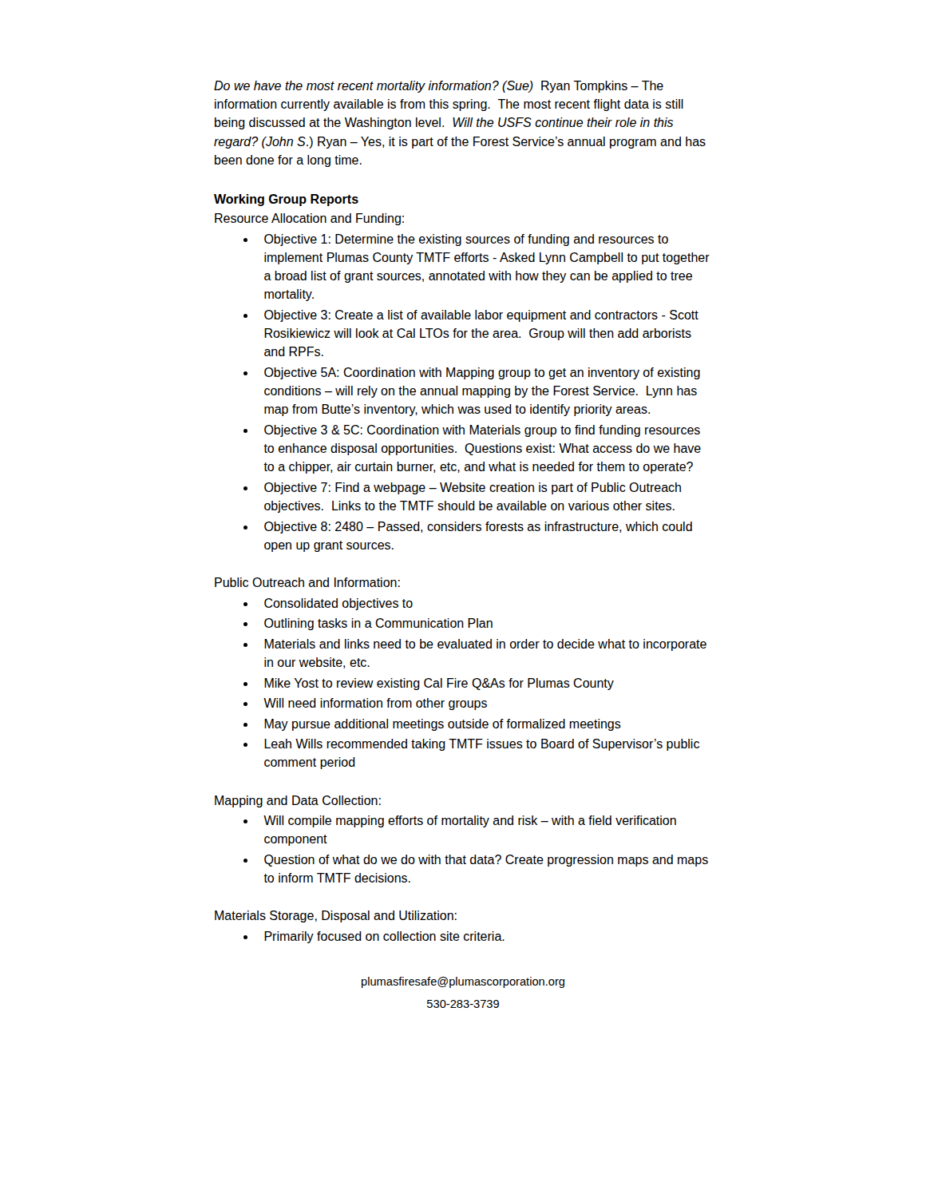Do we have the most recent mortality information? (Sue) Ryan Tompkins – The information currently available is from this spring. The most recent flight data is still being discussed at the Washington level. Will the USFS continue their role in this regard? (John S.) Ryan – Yes, it is part of the Forest Service’s annual program and has been done for a long time.
Working Group Reports
Resource Allocation and Funding:
Objective 1: Determine the existing sources of funding and resources to implement Plumas County TMTF efforts - Asked Lynn Campbell to put together a broad list of grant sources, annotated with how they can be applied to tree mortality.
Objective 3: Create a list of available labor equipment and contractors - Scott Rosikiewicz will look at Cal LTOs for the area. Group will then add arborists and RPFs.
Objective 5A: Coordination with Mapping group to get an inventory of existing conditions – will rely on the annual mapping by the Forest Service. Lynn has map from Butte’s inventory, which was used to identify priority areas.
Objective 3 & 5C: Coordination with Materials group to find funding resources to enhance disposal opportunities. Questions exist: What access do we have to a chipper, air curtain burner, etc, and what is needed for them to operate?
Objective 7: Find a webpage – Website creation is part of Public Outreach objectives. Links to the TMTF should be available on various other sites.
Objective 8: 2480 – Passed, considers forests as infrastructure, which could open up grant sources.
Public Outreach and Information:
Consolidated objectives to
Outlining tasks in a Communication Plan
Materials and links need to be evaluated in order to decide what to incorporate in our website, etc.
Mike Yost to review existing Cal Fire Q&As for Plumas County
Will need information from other groups
May pursue additional meetings outside of formalized meetings
Leah Wills recommended taking TMTF issues to Board of Supervisor’s public comment period
Mapping and Data Collection:
Will compile mapping efforts of mortality and risk – with a field verification component
Question of what do we do with that data? Create progression maps and maps to inform TMTF decisions.
Materials Storage, Disposal and Utilization:
Primarily focused on collection site criteria.
plumasfiresafe@plumascorporation.org
530-283-3739